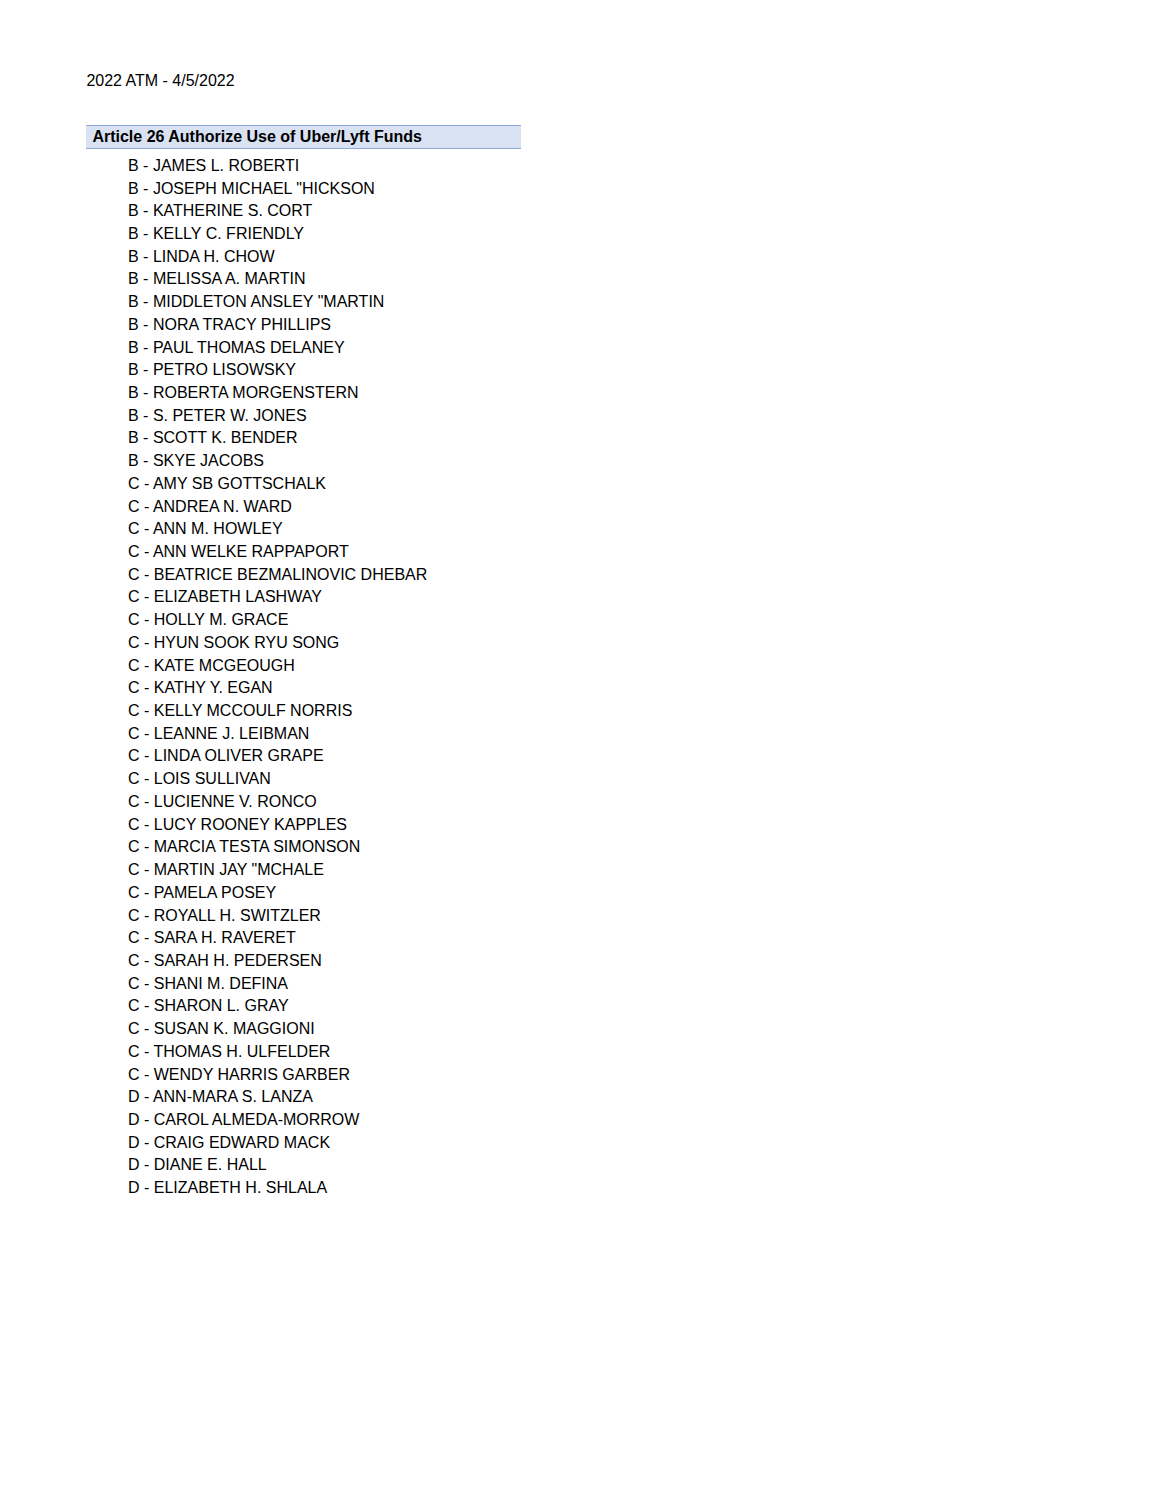2022 ATM - 4/5/2022
Article 26 Authorize Use of Uber/Lyft Funds
B - JAMES L. ROBERTI
B - JOSEPH MICHAEL "HICKSON
B - KATHERINE S. CORT
B - KELLY C. FRIENDLY
B - LINDA H. CHOW
B - MELISSA A. MARTIN
B - MIDDLETON ANSLEY "MARTIN
B - NORA TRACY PHILLIPS
B - PAUL THOMAS DELANEY
B - PETRO LISOWSKY
B - ROBERTA MORGENSTERN
B - S. PETER W. JONES
B - SCOTT K. BENDER
B - SKYE JACOBS
C - AMY SB GOTTSCHALK
C - ANDREA N. WARD
C - ANN M. HOWLEY
C - ANN WELKE RAPPAPORT
C - BEATRICE BEZMALINOVIC DHEBAR
C - ELIZABETH LASHWAY
C - HOLLY M. GRACE
C - HYUN SOOK RYU SONG
C - KATE MCGEOUGH
C - KATHY Y. EGAN
C - KELLY MCCOULF NORRIS
C - LEANNE J. LEIBMAN
C - LINDA OLIVER GRAPE
C - LOIS SULLIVAN
C - LUCIENNE V. RONCO
C - LUCY ROONEY KAPPLES
C - MARCIA TESTA SIMONSON
C - MARTIN JAY "MCHALE
C - PAMELA POSEY
C - ROYALL H. SWITZLER
C - SARA H. RAVERET
C - SARAH H. PEDERSEN
C - SHANI M. DEFINA
C - SHARON L. GRAY
C - SUSAN K. MAGGIONI
C - THOMAS H. ULFELDER
C - WENDY HARRIS GARBER
D - ANN-MARA S. LANZA
D - CAROL ALMEDA-MORROW
D - CRAIG EDWARD MACK
D - DIANE E. HALL
D - ELIZABETH H. SHLALA